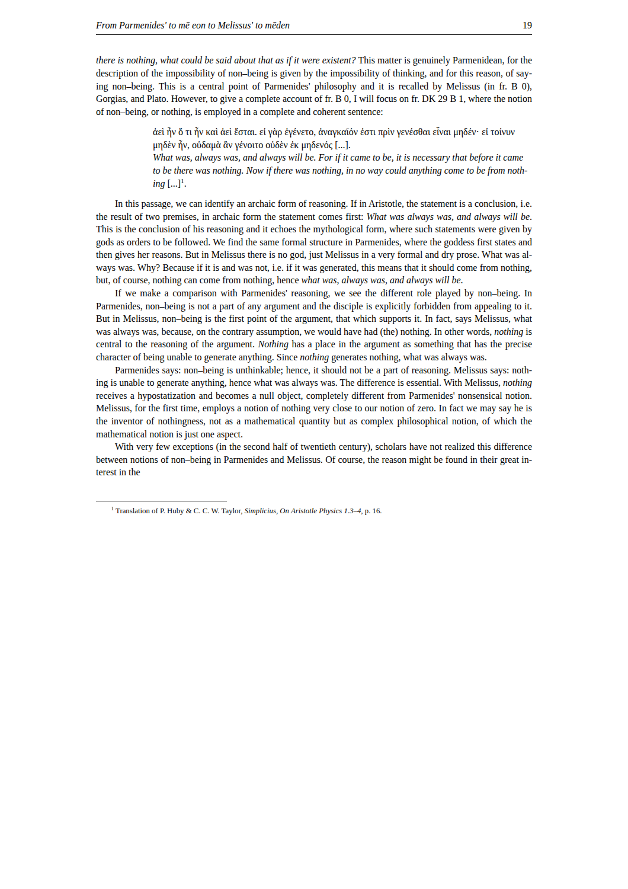From Parmenides' to mē eon to Melissus' to mēden 19
there is nothing, what could be said about that as if it were existent? This matter is genuinely Parmenidean, for the description of the impossibility of non–being is given by the impossibility of thinking, and for this reason, of saying non–being. This is a central point of Parmenides' philosophy and it is recalled by Melissus (in fr. B 0), Gorgias, and Plato. However, to give a complete account of fr. B 0, I will focus on fr. DK 29 B 1, where the notion of non–being, or nothing, is employed in a complete and coherent sentence:
ἀεὶ ἦν ὅ τι ἦν καὶ ἀεὶ ἔσται. εἰ γὰρ ἐγένετο, ἀναγκαῖόν ἐστι πρὶν γενέσθαι εἶναι μηδέν· εἰ τοίνυν μηδὲν ἦν, οὐδαμὰ ἂν γένοιτο οὐδὲν ἐκ μηδενός [...].
What was, always was, and always will be. For if it came to be, it is necessary that before it came to be there was nothing. Now if there was nothing, in no way could anything come to be from nothing [...]1.
In this passage, we can identify an archaic form of reasoning. If in Aristotle, the statement is a conclusion, i.e. the result of two premises, in archaic form the statement comes first: What was always was, and always will be. This is the conclusion of his reasoning and it echoes the mythological form, where such statements were given by gods as orders to be followed. We find the same formal structure in Parmenides, where the goddess first states and then gives her reasons. But in Melissus there is no god, just Melissus in a very formal and dry prose. What was always was. Why? Because if it is and was not, i.e. if it was generated, this means that it should come from nothing, but, of course, nothing can come from nothing, hence what was, always was, and always will be.
If we make a comparison with Parmenides' reasoning, we see the different role played by non–being. In Parmenides, non–being is not a part of any argument and the disciple is explicitly forbidden from appealing to it. But in Melissus, non–being is the first point of the argument, that which supports it. In fact, says Melissus, what was always was, because, on the contrary assumption, we would have had (the) nothing. In other words, nothing is central to the reasoning of the argument. Nothing has a place in the argument as something that has the precise character of being unable to generate anything. Since nothing generates nothing, what was always was.
Parmenides says: non–being is unthinkable; hence, it should not be a part of reasoning. Melissus says: nothing is unable to generate anything, hence what was always was. The difference is essential. With Melissus, nothing receives a hypostatization and becomes a null object, completely different from Parmenides' nonsensical notion. Melissus, for the first time, employs a notion of nothing very close to our notion of zero. In fact we may say he is the inventor of nothingness, not as a mathematical quantity but as complex philosophical notion, of which the mathematical notion is just one aspect.
With very few exceptions (in the second half of twentieth century), scholars have not realized this difference between notions of non–being in Parmenides and Melissus. Of course, the reason might be found in their great interest in the
1 Translation of P. Huby & C. C. W. Taylor, Simplicius, On Aristotle Physics 1.3–4, p. 16.